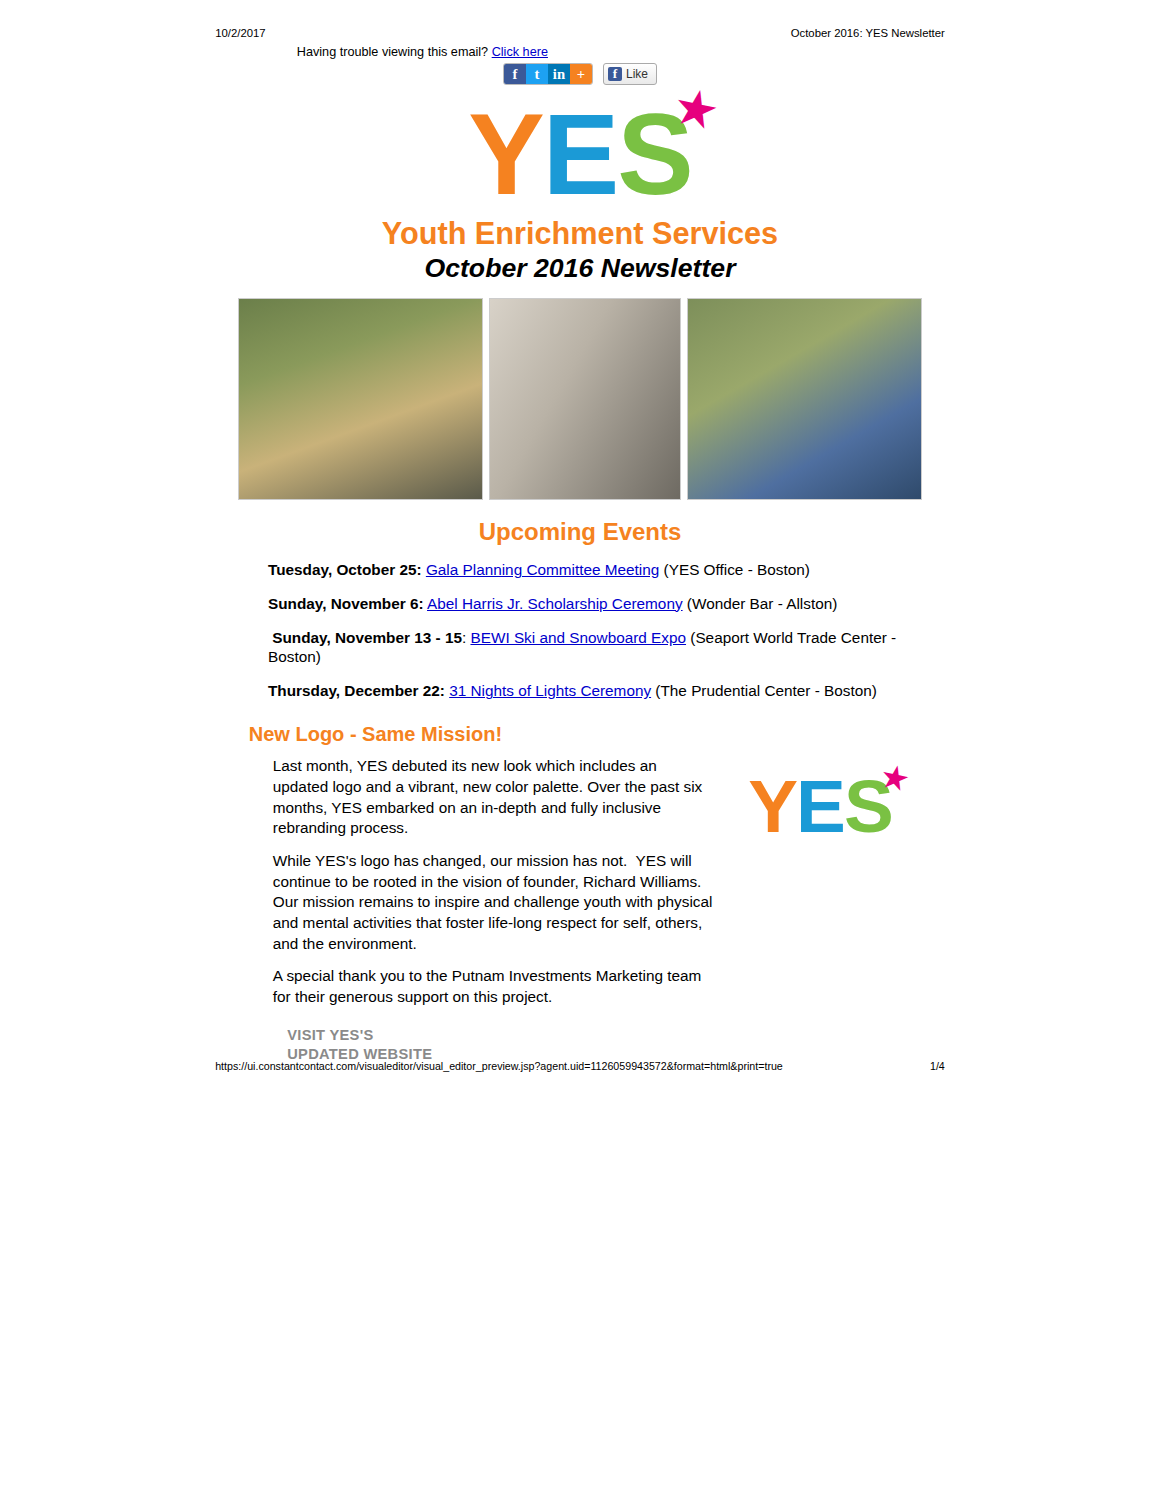10/2/2017 October 2016: YES Newsletter
Having trouble viewing this email? Click here
f
t
in
+
fLike
YES★
Youth Enrichment Services
October 2016 Newsletter
Upcoming Events
Tuesday, October 25: Gala Planning Committee Meeting (YES Office - Boston)
Sunday, November 6: Abel Harris Jr. Scholarship Ceremony (Wonder Bar - Allston)
Sunday, November 13 - 15: BEWI Ski and Snowboard Expo (Seaport World Trade Center - Boston)
Thursday, December 22: 31 Nights of Lights Ceremony (The Prudential Center - Boston)
New Logo - Same Mission!
Last month, YES debuted its new look which includes an updated logo and a vibrant, new color palette. Over the past six months, YES embarked on an in-depth and fully inclusive rebranding process.
While YES's logo has changed, our mission has not. YES will continue to be rooted in the vision of founder, Richard Williams. Our mission remains to inspire and challenge youth with physical and mental activities that foster life-long respect for self, others, and the environment.
A special thank you to the Putnam Investments Marketing team for their generous support on this project.
YES★
VISIT YES'S
UPDATED WEBSITE
https://ui.constantcontact.com/visualeditor/visual_editor_preview.jsp?agent.uid=1126059943572&format=html&print=true 1/4